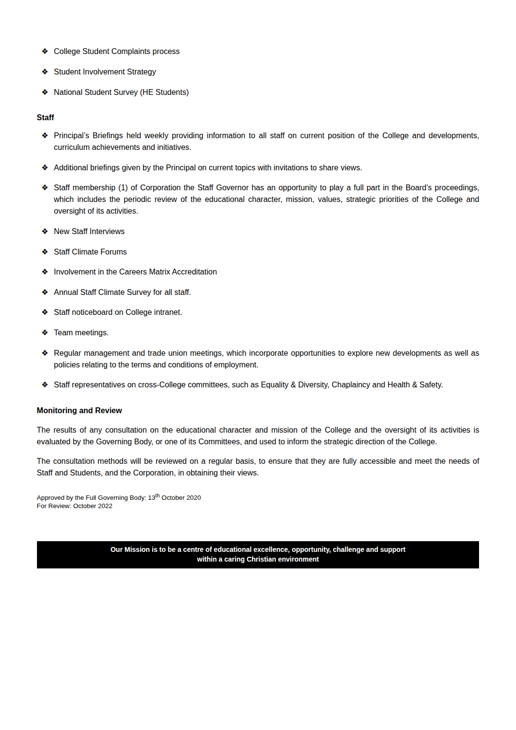College Student Complaints process
Student Involvement Strategy
National Student Survey (HE Students)
Staff
Principal’s Briefings held weekly providing information to all staff on current position of the College and developments, curriculum achievements and initiatives.
Additional briefings given by the Principal on current topics with invitations to share views.
Staff membership (1) of Corporation the Staff Governor has an opportunity to play a full part in the Board’s proceedings, which includes the periodic review of the educational character, mission, values, strategic priorities of the College and oversight of its activities.
New Staff Interviews
Staff Climate Forums
Involvement in the Careers Matrix Accreditation
Annual Staff Climate Survey for all staff.
Staff noticeboard on College intranet.
Team meetings.
Regular management and trade union meetings, which incorporate opportunities to explore new developments as well as policies relating to the terms and conditions of employment.
Staff representatives on cross-College committees, such as Equality & Diversity, Chaplaincy and Health & Safety.
Monitoring and Review
The results of any consultation on the educational character and mission of the College and the oversight of its activities is evaluated by the Governing Body, or one of its Committees, and used to inform the strategic direction of the College.
The consultation methods will be reviewed on a regular basis, to ensure that they are fully accessible and meet the needs of Staff and Students, and the Corporation, in obtaining their views.
Approved by the Full Governing Body: 13th October 2020
For Review: October 2022
Our Mission is to be a centre of educational excellence, opportunity, challenge and support
within a caring Christian environment